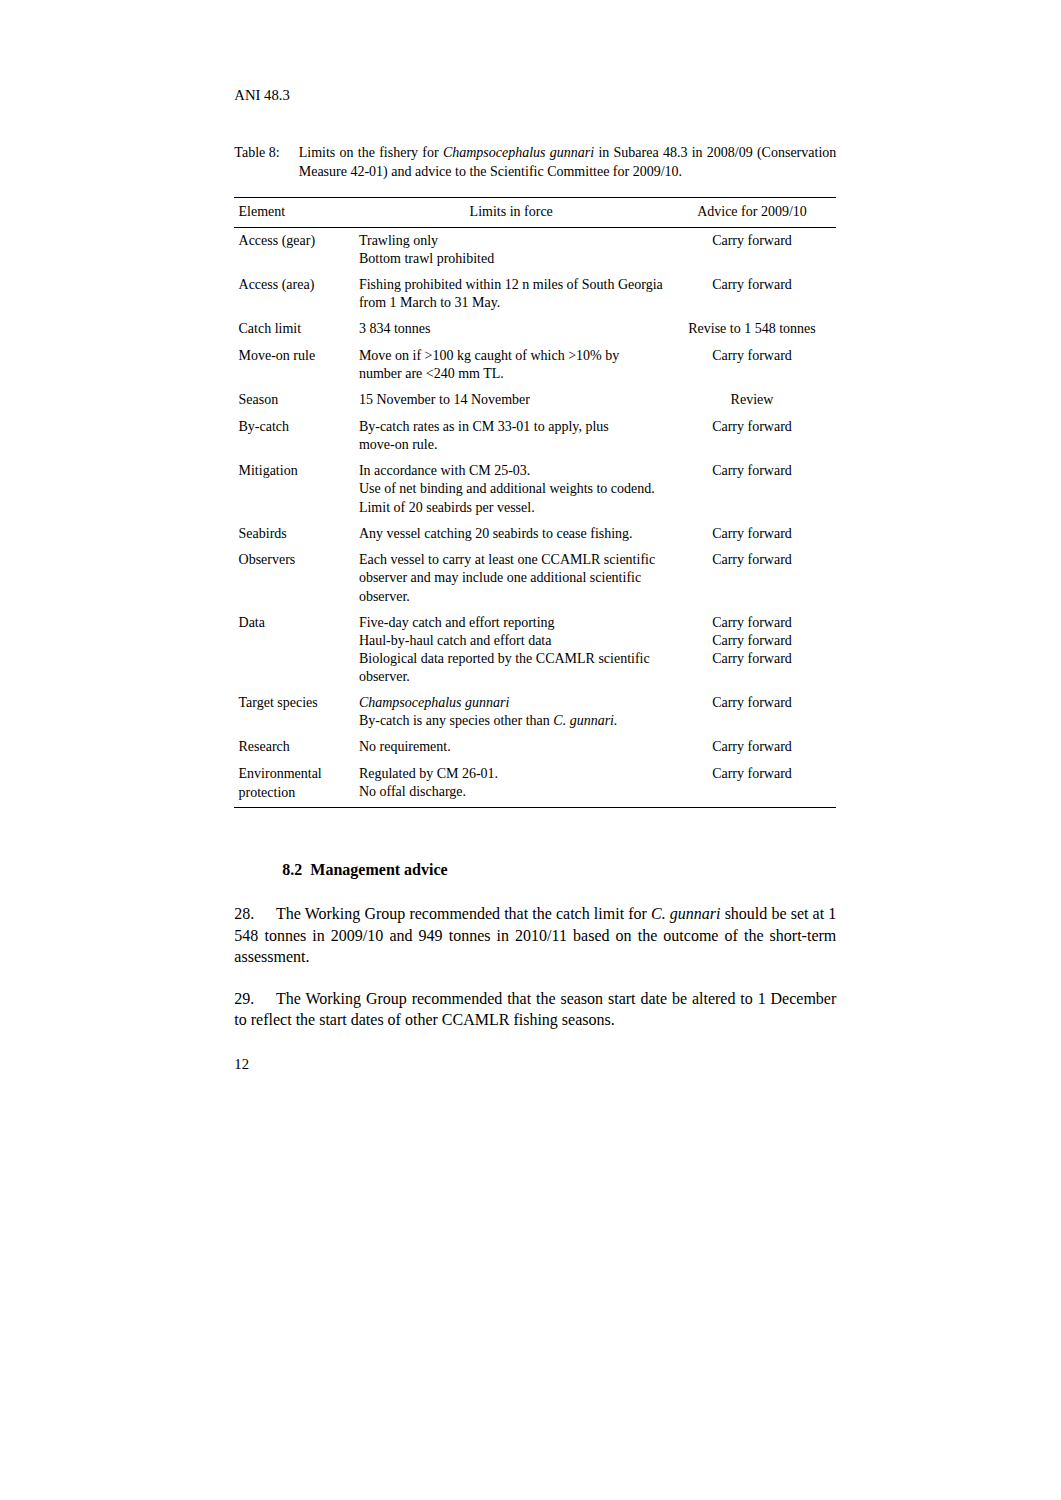ANI 48.3
| Table 8: | Limits on the fishery for Champsocephalus gunnari in Subarea 48.3 in 2008/09 (Conservation Measure 42-01) and advice to the Scientific Committee for 2009/10. |
| Element | Limits in force | Advice for 2009/10 |
| --- | --- | --- |
| Access (gear) | Trawling only Bottom trawl prohibited | Carry forward |
| Access (area) | Fishing prohibited within 12 n miles of South Georgia from 1 March to 31 May. | Carry forward |
| Catch limit | 3 834 tonnes | Revise to 1 548 tonnes |
| Move-on rule | Move on if >100 kg caught of which >10% by number are <240 mm TL. | Carry forward |
| Season | 15 November to 14 November | Review |
| By-catch | By-catch rates as in CM 33-01 to apply, plus move-on rule. | Carry forward |
| Mitigation | In accordance with CM 25-03. Use of net binding and additional weights to codend. Limit of 20 seabirds per vessel. | Carry forward |
| Seabirds | Any vessel catching 20 seabirds to cease fishing. | Carry forward |
| Observers | Each vessel to carry at least one CCAMLR scientific observer and may include one additional scientific observer. | Carry forward |
| Data | Five-day catch and effort reporting Haul-by-haul catch and effort data Biological data reported by the CCAMLR scientific observer. | Carry forward Carry forward Carry forward |
| Target species | Champsocephalus gunnari By-catch is any species other than C. gunnari. | Carry forward |
| Research | No requirement. | Carry forward |
| Environmental protection | Regulated by CM 26-01. No offal discharge. | Carry forward |
8.2 Management advice
28. The Working Group recommended that the catch limit for C. gunnari should be set at 1 548 tonnes in 2009/10 and 949 tonnes in 2010/11 based on the outcome of the short-term assessment.
29. The Working Group recommended that the season start date be altered to 1 December to reflect the start dates of other CCAMLR fishing seasons.
12